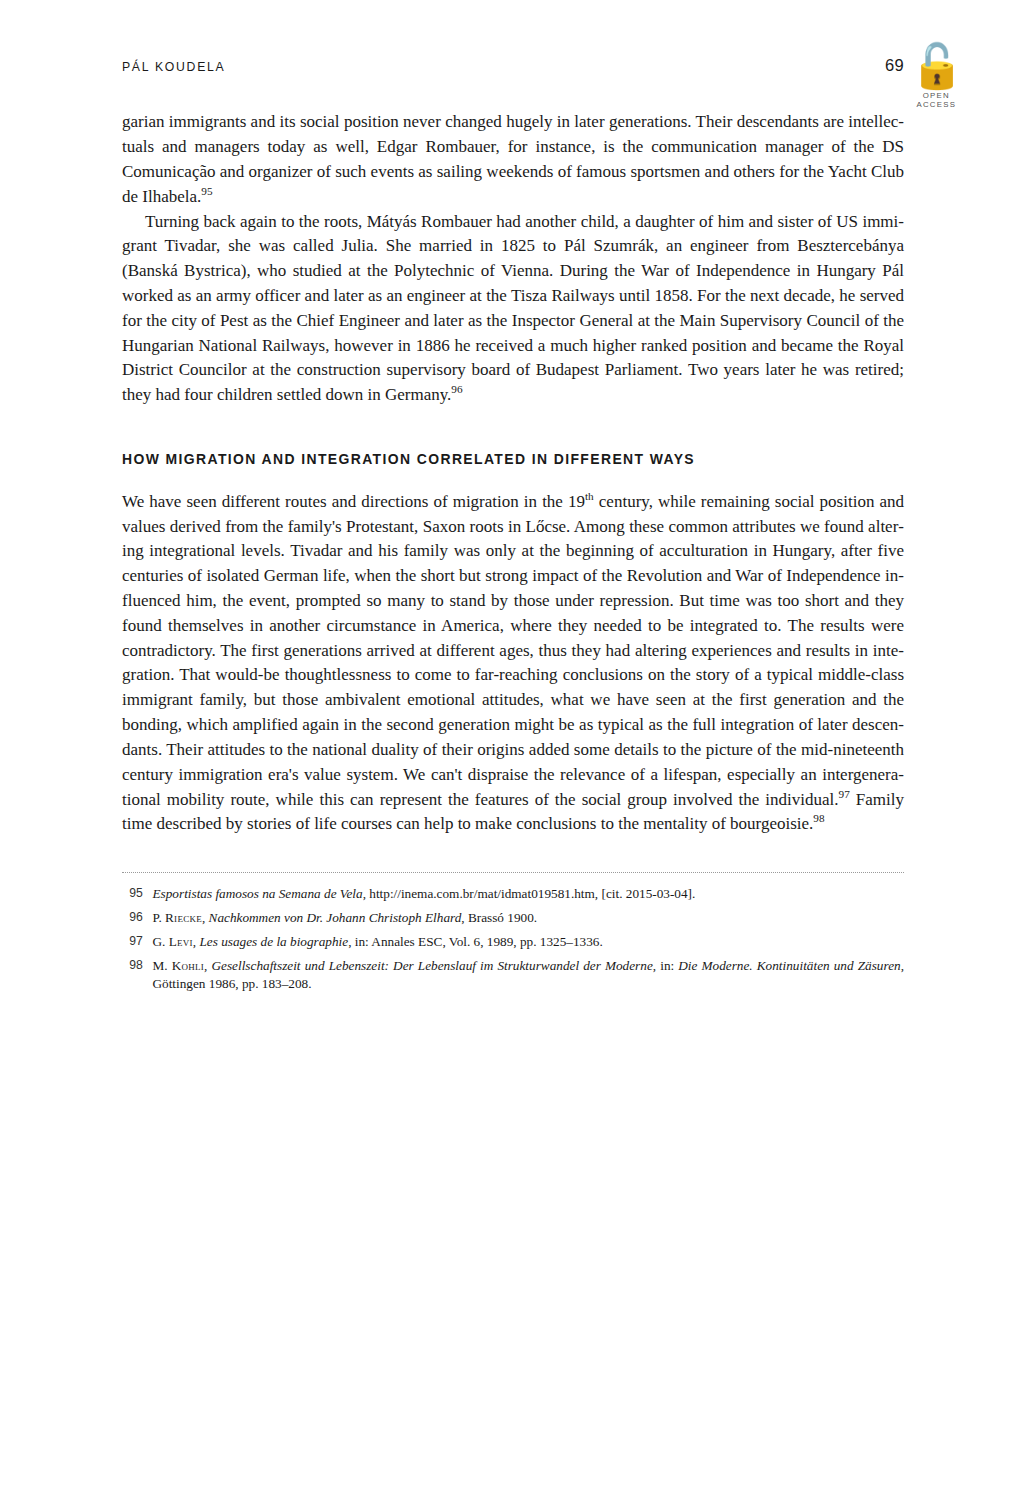🔓 Open
Access
Pál Koudela 69
garian immigrants and its social position never changed hugely in later generations. Their descendants are intellectuals and managers today as well, Edgar Rombauer, for instance, is the communication manager of the DS Comunicação and organizer of such events as sailing weekends of famous sportsmen and others for the Yacht Club de Ilhabela.95
Turning back again to the roots, Mátyás Rombauer had another child, a daughter of him and sister of US immigrant Tivadar, she was called Julia. She married in 1825 to Pál Szumrák, an engineer from Besztercebánya (Banská Bystrica), who studied at the Polytechnic of Vienna. During the War of Independence in Hungary Pál worked as an army officer and later as an engineer at the Tisza Railways until 1858. For the next decade, he served for the city of Pest as the Chief Engineer and later as the Inspector General at the Main Supervisory Council of the Hungarian National Railways, however in 1886 he received a much higher ranked position and became the Royal District Councilor at the construction supervisory board of Budapest Parliament. Two years later he was retired; they had four children settled down in Germany.96
How migration and integration correlated in different ways
We have seen different routes and directions of migration in the 19th century, while remaining social position and values derived from the family's Protestant, Saxon roots in Lőcse. Among these common attributes we found altering integrational levels. Tivadar and his family was only at the beginning of acculturation in Hungary, after five centuries of isolated German life, when the short but strong impact of the Revolution and War of Independence influenced him, the event, prompted so many to stand by those under repression. But time was too short and they found themselves in another circumstance in America, where they needed to be integrated to. The results were contradictory. The first generations arrived at different ages, thus they had altering experiences and results in integration. That would-be thoughtlessness to come to far-reaching conclusions on the story of a typical middle-class immigrant family, but those ambivalent emotional attitudes, what we have seen at the first generation and the bonding, which amplified again in the second generation might be as typical as the full integration of later descendants. Their attitudes to the national duality of their origins added some details to the picture of the mid-nineteenth century immigration era's value system. We can't dispraise the relevance of a lifespan, especially an intergenerational mobility route, while this can represent the features of the social group involved the individual.97 Family time described by stories of life courses can help to make conclusions to the mentality of bourgeoisie.98
Esportistas famosos na Semana de Vela, http://inema.com.br/mat/idmat019581.htm, [cit. 2015-03-04].
P. Riecke, Nachkommen von Dr. Johann Christoph Elhard, Brassó 1900.
G. Levi, Les usages de la biographie, in: Annales ESC, Vol. 6, 1989, pp. 1325–1336.
M. Kohli, Gesellschaftszeit und Lebenszeit: Der Lebenslauf im Strukturwandel der Moderne, in: Die Moderne. Kontinuitäten und Zäsuren, Göttingen 1986, pp. 183–208.